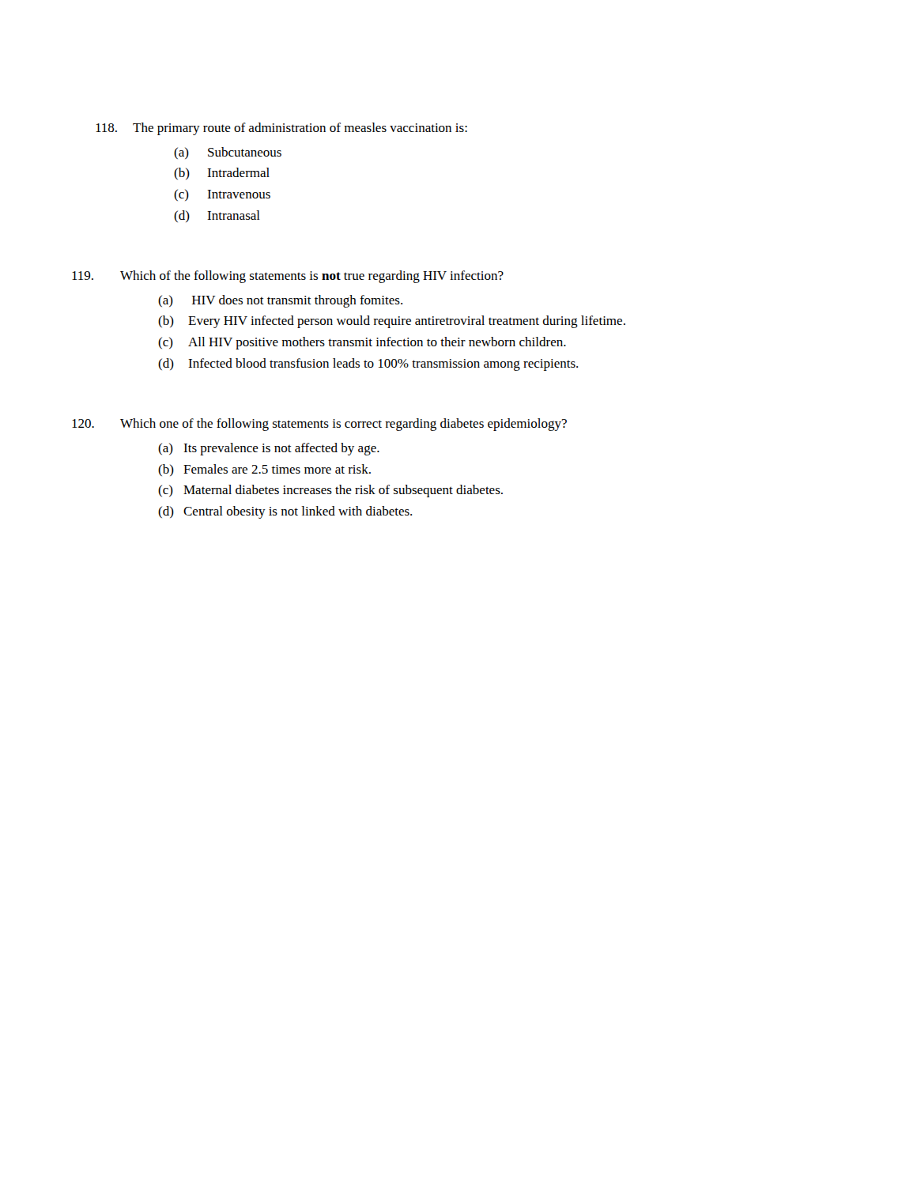118. The primary route of administration of measles vaccination is:
(a) Subcutaneous
(b) Intradermal
(c) Intravenous
(d) Intranasal
119. Which of the following statements is not true regarding HIV infection?
(a) HIV does not transmit through fomites.
(b) Every HIV infected person would require antiretroviral treatment during lifetime.
(c) All HIV positive mothers transmit infection to their newborn children.
(d) Infected blood transfusion leads to 100% transmission among recipients.
120. Which one of the following statements is correct regarding diabetes epidemiology?
(a) Its prevalence is not affected by age.
(b) Females are 2.5 times more at risk.
(c) Maternal diabetes increases the risk of subsequent diabetes.
(d) Central obesity is not linked with diabetes.